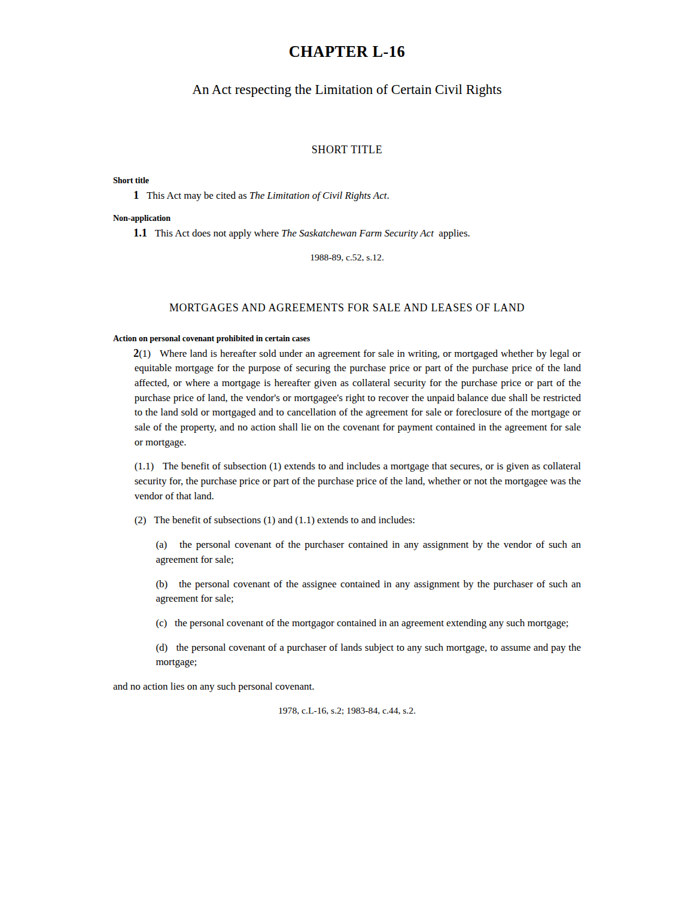CHAPTER L-16
An Act respecting the Limitation of Certain Civil Rights
SHORT TITLE
Short title
1 This Act may be cited as The Limitation of Civil Rights Act.
Non-application
1.1 This Act does not apply where The Saskatchewan Farm Security Act applies.
1988-89, c.52, s.12.
MORTGAGES AND AGREEMENTS FOR SALE AND LEASES OF LAND
Action on personal covenant prohibited in certain cases
2(1) Where land is hereafter sold under an agreement for sale in writing, or mortgaged whether by legal or equitable mortgage for the purpose of securing the purchase price or part of the purchase price of the land affected, or where a mortgage is hereafter given as collateral security for the purchase price or part of the purchase price of land, the vendor's or mortgagee's right to recover the unpaid balance due shall be restricted to the land sold or mortgaged and to cancellation of the agreement for sale or foreclosure of the mortgage or sale of the property, and no action shall lie on the covenant for payment contained in the agreement for sale or mortgage.
(1.1) The benefit of subsection (1) extends to and includes a mortgage that secures, or is given as collateral security for, the purchase price or part of the purchase price of the land, whether or not the mortgagee was the vendor of that land.
(2) The benefit of subsections (1) and (1.1) extends to and includes:
(a) the personal covenant of the purchaser contained in any assignment by the vendor of such an agreement for sale;
(b) the personal covenant of the assignee contained in any assignment by the purchaser of such an agreement for sale;
(c) the personal covenant of the mortgagor contained in an agreement extending any such mortgage;
(d) the personal covenant of a purchaser of lands subject to any such mortgage, to assume and pay the mortgage;
and no action lies on any such personal covenant.
1978, c.L-16, s.2; 1983-84, c.44, s.2.